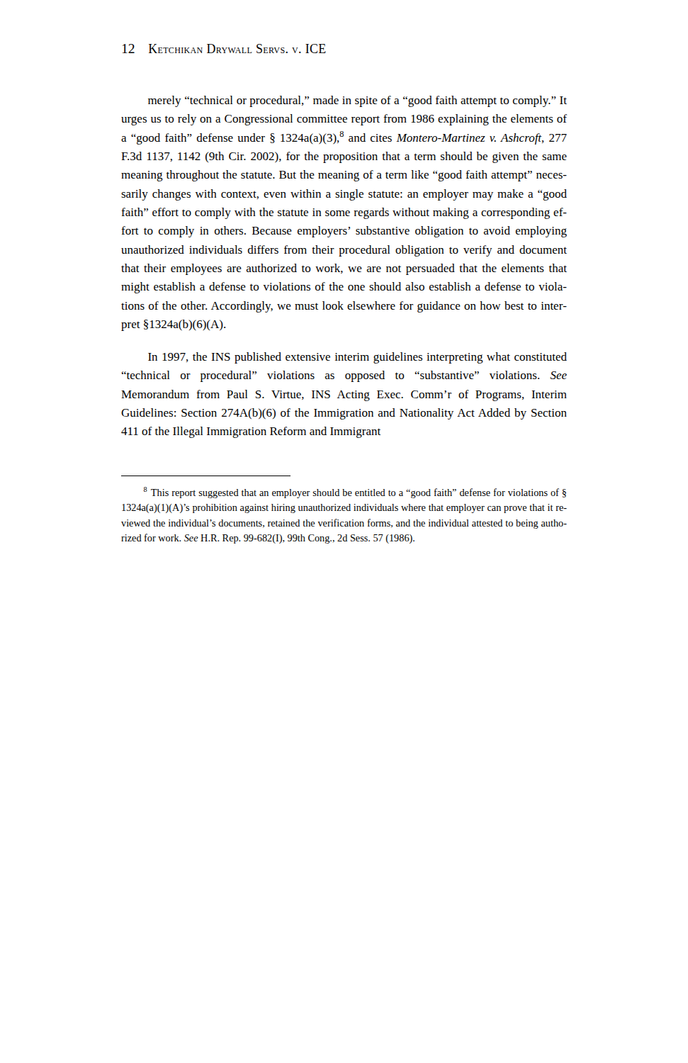12 Ketchikan Drywall Servs. v. ICE
merely “technical or procedural,” made in spite of a “good faith attempt to comply.” It urges us to rely on a Congressional committee report from 1986 explaining the elements of a “good faith” defense under § 1324a(a)(3),8 and cites Montero-Martinez v. Ashcroft, 277 F.3d 1137, 1142 (9th Cir. 2002), for the proposition that a term should be given the same meaning throughout the statute. But the meaning of a term like “good faith attempt” necessarily changes with context, even within a single statute: an employer may make a “good faith” effort to comply with the statute in some regards without making a corresponding effort to comply in others. Because employers’ substantive obligation to avoid employing unauthorized individuals differs from their procedural obligation to verify and document that their employees are authorized to work, we are not persuaded that the elements that might establish a defense to violations of the one should also establish a defense to violations of the other. Accordingly, we must look elsewhere for guidance on how best to interpret §1324a(b)(6)(A).
In 1997, the INS published extensive interim guidelines interpreting what constituted “technical or procedural” violations as opposed to “substantive” violations. See Memorandum from Paul S. Virtue, INS Acting Exec. Comm’r of Programs, Interim Guidelines: Section 274A(b)(6) of the Immigration and Nationality Act Added by Section 411 of the Illegal Immigration Reform and Immigrant
8 This report suggested that an employer should be entitled to a “good faith” defense for violations of § 1324a(a)(1)(A)’s prohibition against hiring unauthorized individuals where that employer can prove that it reviewed the individual’s documents, retained the verification forms, and the individual attested to being authorized for work. See H.R. Rep. 99-682(I), 99th Cong., 2d Sess. 57 (1986).